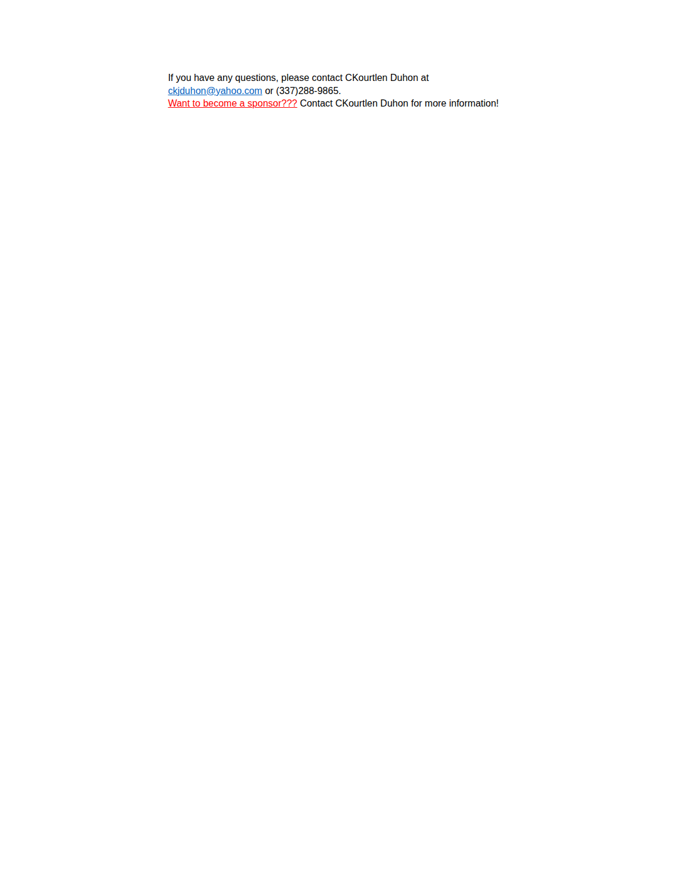If you have any questions, please contact CKourtlen Duhon at ckjduhon@yahoo.com or (337)288-9865.
Want to become a sponsor??? Contact CKourtlen Duhon for more information!